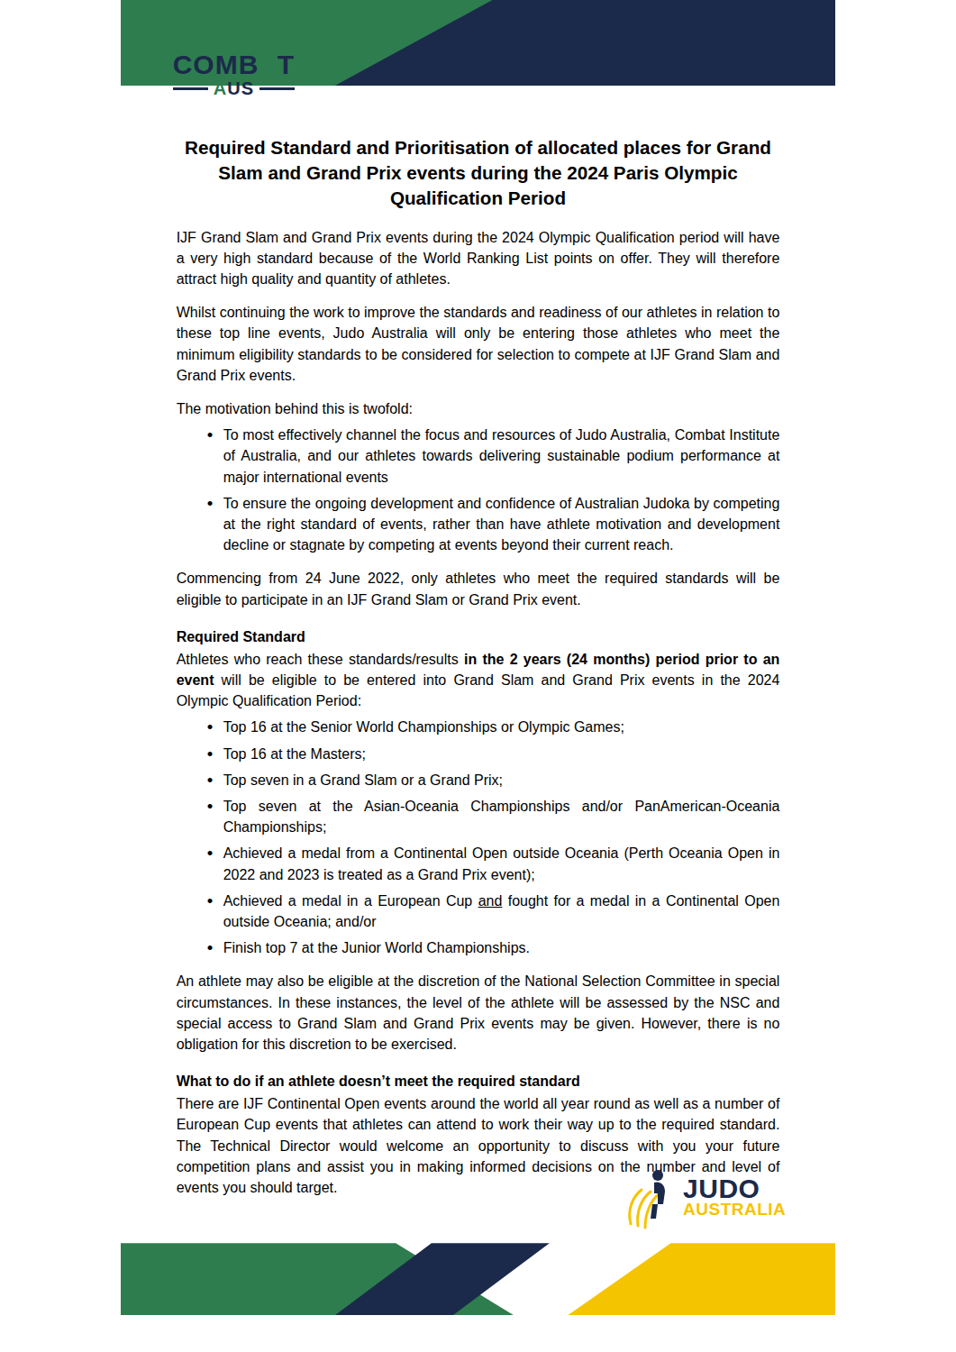COMBAT
AUS
JUDO
AUSTRALIA
Required Standard and Prioritisation of allocated places for Grand Slam and Grand Prix events during the 2024 Paris Olympic Qualification Period
IJF Grand Slam and Grand Prix events during the 2024 Olympic Qualification period will have a very high standard because of the World Ranking List points on offer. They will therefore attract high quality and quantity of athletes.
Whilst continuing the work to improve the standards and readiness of our athletes in relation to these top line events, Judo Australia will only be entering those athletes who meet the minimum eligibility standards to be considered for selection to compete at IJF Grand Slam and Grand Prix events.
The motivation behind this is twofold:
To most effectively channel the focus and resources of Judo Australia, Combat Institute of Australia, and our athletes towards delivering sustainable podium performance at major international events
To ensure the ongoing development and confidence of Australian Judoka by competing at the right standard of events, rather than have athlete motivation and development decline or stagnate by competing at events beyond their current reach.
Commencing from 24 June 2022, only athletes who meet the required standards will be eligible to participate in an IJF Grand Slam or Grand Prix event.
Required Standard
Athletes who reach these standards/results in the 2 years (24 months) period prior to an event will be eligible to be entered into Grand Slam and Grand Prix events in the 2024 Olympic Qualification Period:
Top 16 at the Senior World Championships or Olympic Games;
Top 16 at the Masters;
Top seven in a Grand Slam or a Grand Prix;
Top seven at the Asian-Oceania Championships and/or PanAmerican-Oceania Championships;
Achieved a medal from a Continental Open outside Oceania (Perth Oceania Open in 2022 and 2023 is treated as a Grand Prix event);
Achieved a medal in a European Cup and fought for a medal in a Continental Open outside Oceania; and/or
Finish top 7 at the Junior World Championships.
An athlete may also be eligible at the discretion of the National Selection Committee in special circumstances. In these instances, the level of the athlete will be assessed by the NSC and special access to Grand Slam and Grand Prix events may be given. However, there is no obligation for this discretion to be exercised.
What to do if an athlete doesn’t meet the required standard
There are IJF Continental Open events around the world all year round as well as a number of European Cup events that athletes can attend to work their way up to the required standard. The Technical Director would welcome an opportunity to discuss with you your future competition plans and assist you in making informed decisions on the number and level of events you should target.